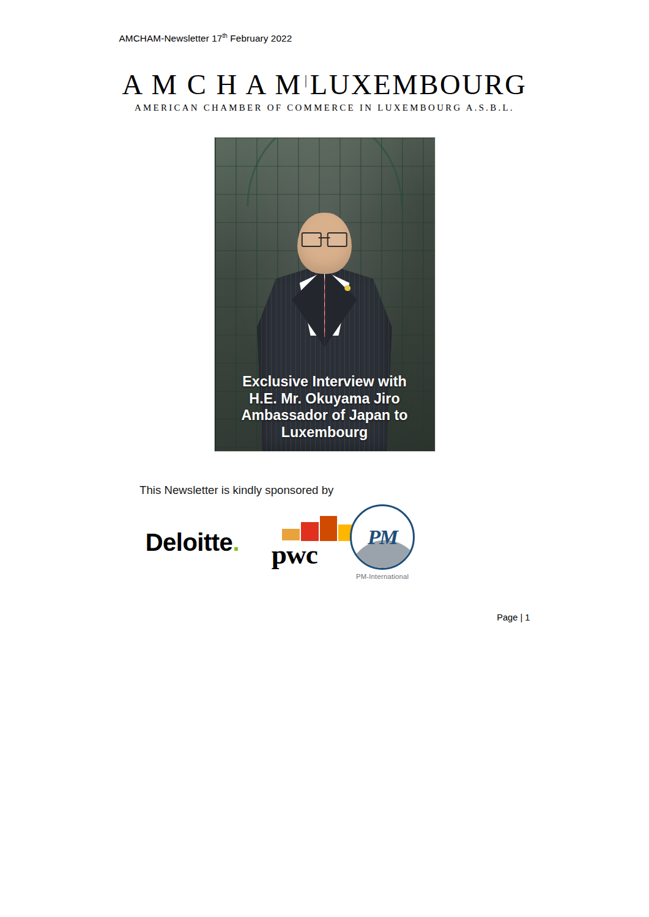AMCHAM-Newsletter 17th February 2022
A M C H A M LUXEMBOURG
AMERICAN CHAMBER OF COMMERCE IN LUXEMBOURG A.S.B.L.
Exclusive Interview with
H.E. Mr. Okuyama Jiro
Ambassador of Japan to
Luxembourg
This Newsletter is kindly sponsored by
Deloitte.
pwc
PM
PM-International
Page | 1